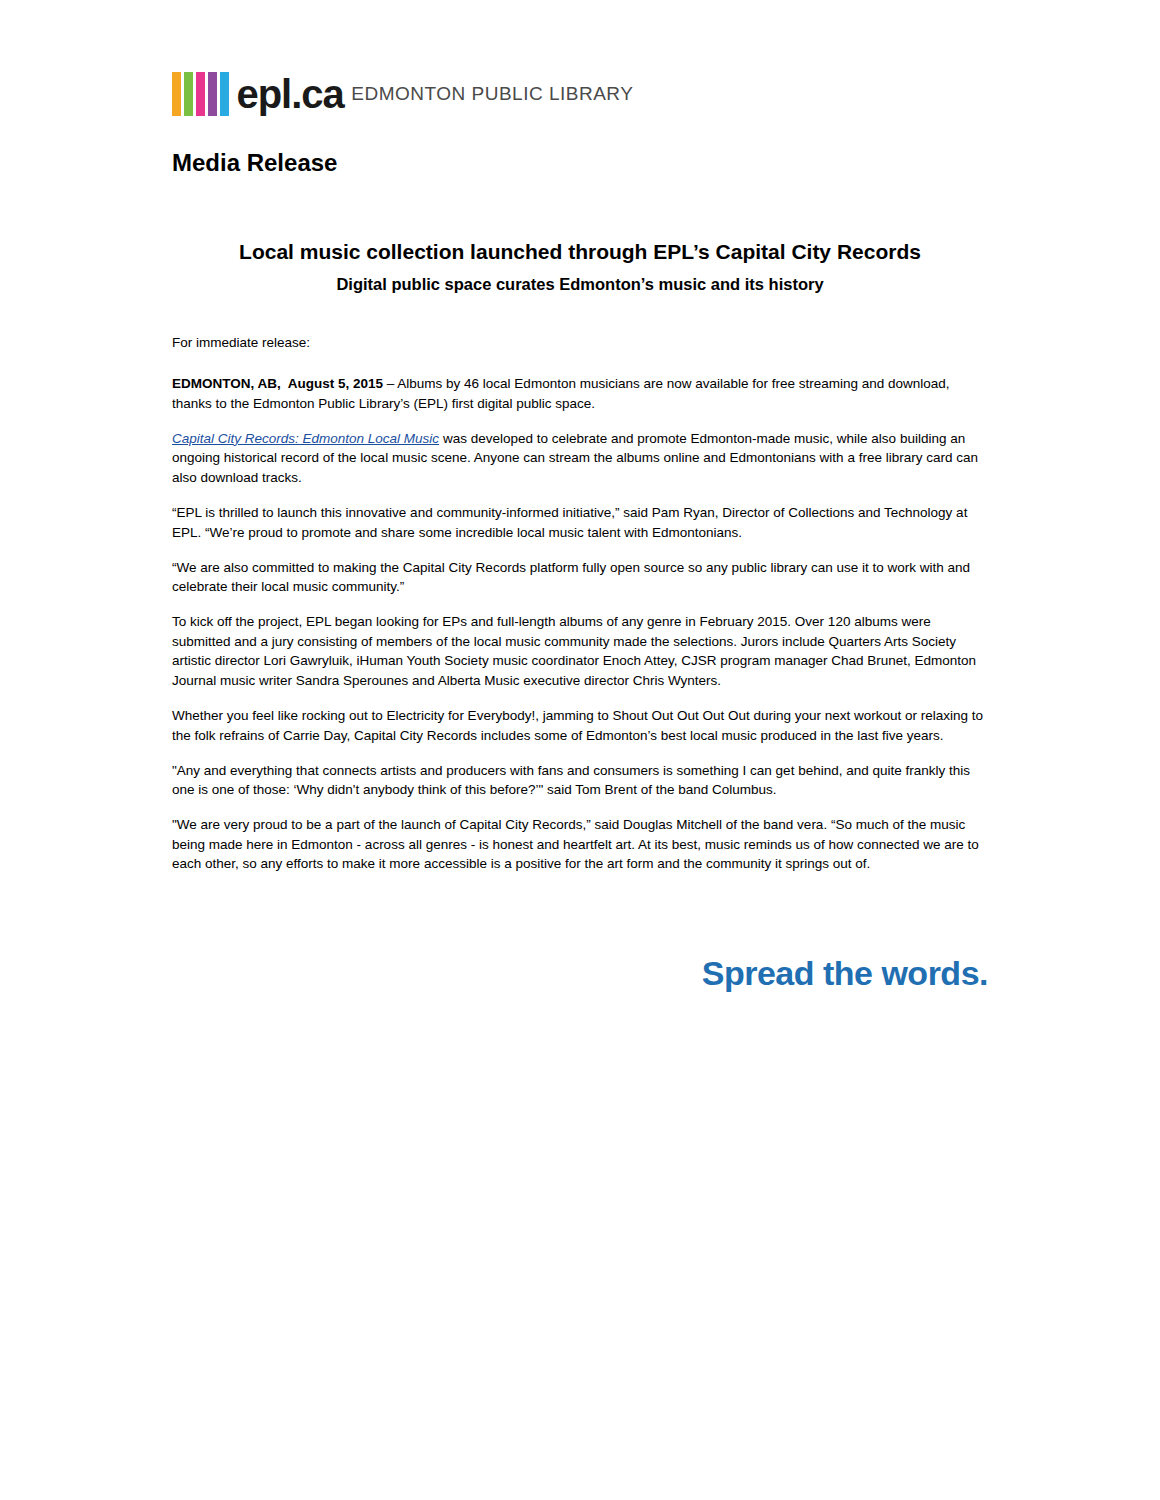epl.ca
EDMONTON PUBLIC LIBRARY
Media Release
Local music collection launched through EPL’s Capital City Records
Digital public space curates Edmonton’s music and its history
For immediate release:
EDMONTON, AB, August 5, 2015 – Albums by 46 local Edmonton musicians are now available for free streaming and download, thanks to the Edmonton Public Library’s (EPL) first digital public space.
Capital City Records: Edmonton Local Music was developed to celebrate and promote Edmonton-made music, while also building an ongoing historical record of the local music scene. Anyone can stream the albums online and Edmontonians with a free library card can also download tracks.
“EPL is thrilled to launch this innovative and community-informed initiative,” said Pam Ryan, Director of Collections and Technology at EPL. “We’re proud to promote and share some incredible local music talent with Edmontonians.
“We are also committed to making the Capital City Records platform fully open source so any public library can use it to work with and celebrate their local music community.”
To kick off the project, EPL began looking for EPs and full-length albums of any genre in February 2015. Over 120 albums were submitted and a jury consisting of members of the local music community made the selections. Jurors include Quarters Arts Society artistic director Lori Gawryluik, iHuman Youth Society music coordinator Enoch Attey, CJSR program manager Chad Brunet, Edmonton Journal music writer Sandra Sperounes and Alberta Music executive director Chris Wynters.
Whether you feel like rocking out to Electricity for Everybody!, jamming to Shout Out Out Out Out during your next workout or relaxing to the folk refrains of Carrie Day, Capital City Records includes some of Edmonton’s best local music produced in the last five years.
"Any and everything that connects artists and producers with fans and consumers is something I can get behind, and quite frankly this one is one of those: ‘Why didn't anybody think of this before?’" said Tom Brent of the band Columbus.
"We are very proud to be a part of the launch of Capital City Records,” said Douglas Mitchell of the band vera. “So much of the music being made here in Edmonton - across all genres - is honest and heartfelt art. At its best, music reminds us of how connected we are to each other, so any efforts to make it more accessible is a positive for the art form and the community it springs out of.
Spread the words.